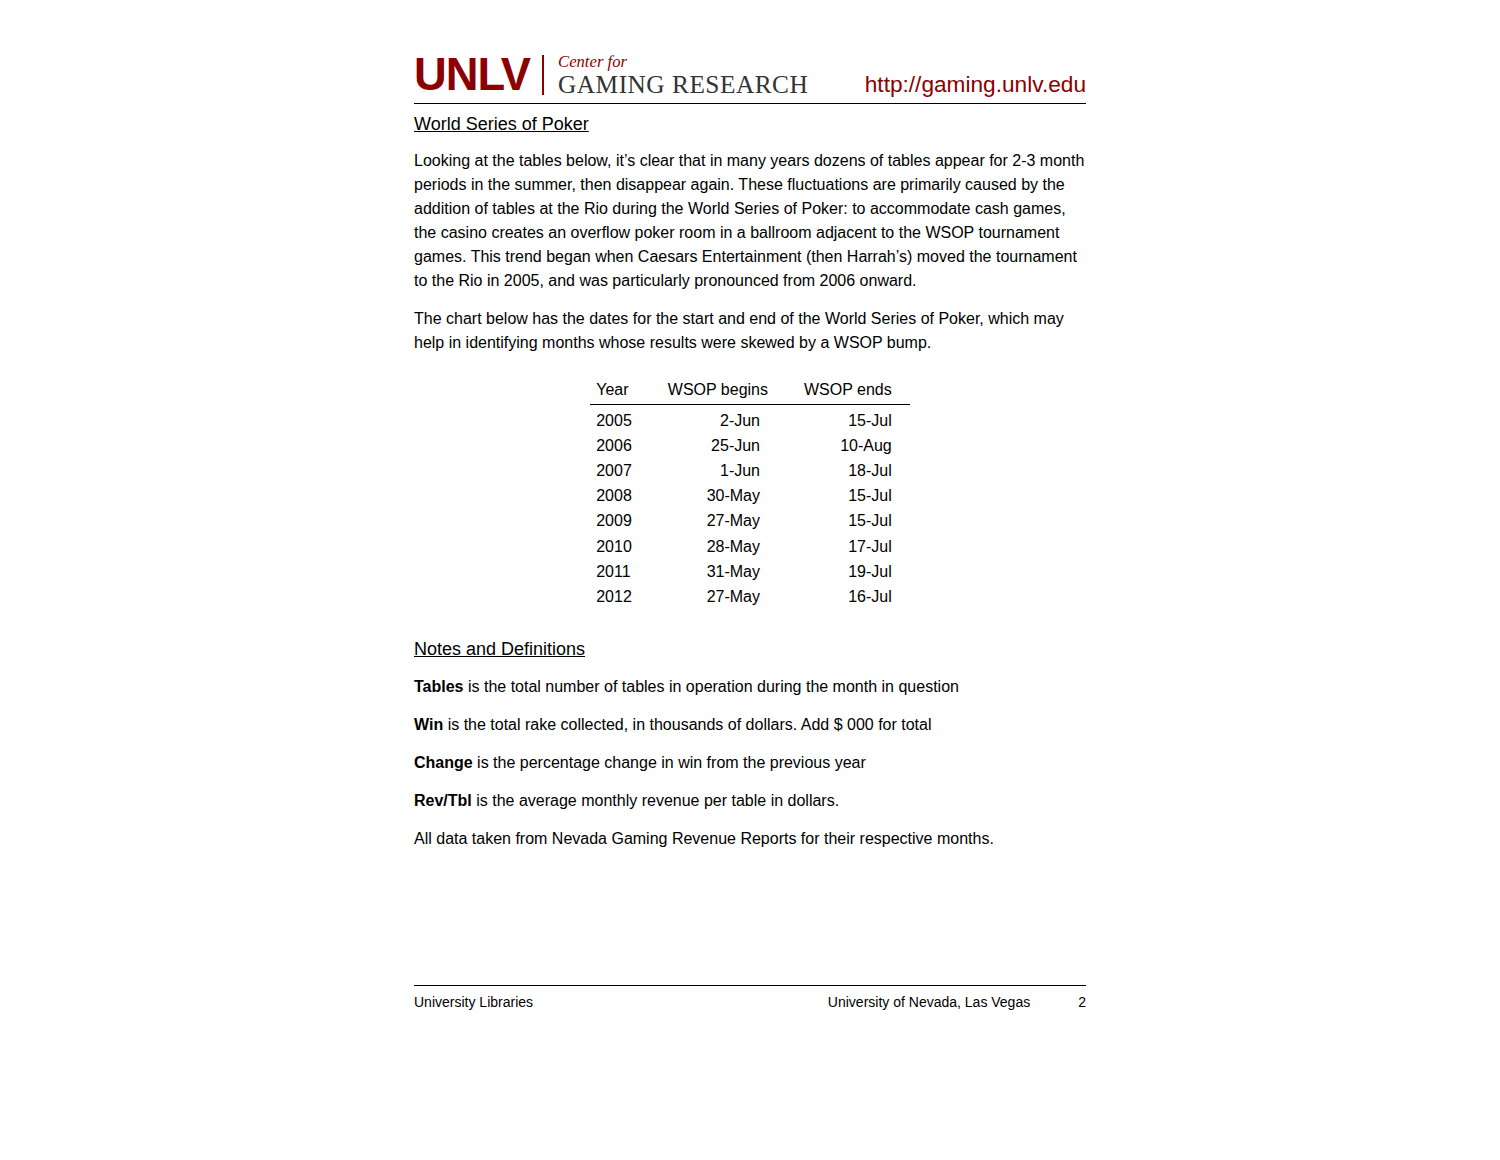UNLV Center for
Gaming Research
http://gaming.unlv.edu
World Series of Poker
Looking at the tables below, it’s clear that in many years dozens of tables appear for 2-3 month periods in the summer, then disappear again. These fluctuations are primarily caused by the addition of tables at the Rio during the World Series of Poker: to accommodate cash games, the casino creates an overflow poker room in a ballroom adjacent to the WSOP tournament games. This trend began when Caesars Entertainment (then Harrah’s) moved the tournament to the Rio in 2005, and was particularly pronounced from 2006 onward.
The chart below has the dates for the start and end of the World Series of Poker, which may help in identifying months whose results were skewed by a WSOP bump.
| Year | WSOP begins | WSOP ends |
| --- | --- | --- |
| 2005 | 2-Jun | 15-Jul |
| 2006 | 25-Jun | 10-Aug |
| 2007 | 1-Jun | 18-Jul |
| 2008 | 30-May | 15-Jul |
| 2009 | 27-May | 15-Jul |
| 2010 | 28-May | 17-Jul |
| 2011 | 31-May | 19-Jul |
| 2012 | 27-May | 16-Jul |
Notes and Definitions
Tables is the total number of tables in operation during the month in question
Win is the total rake collected, in thousands of dollars. Add $ 000 for total
Change is the percentage change in win from the previous year
Rev/Tbl is the average monthly revenue per table in dollars.
All data taken from Nevada Gaming Revenue Reports for their respective months.
University Libraries
University of Nevada, Las Vegas 2